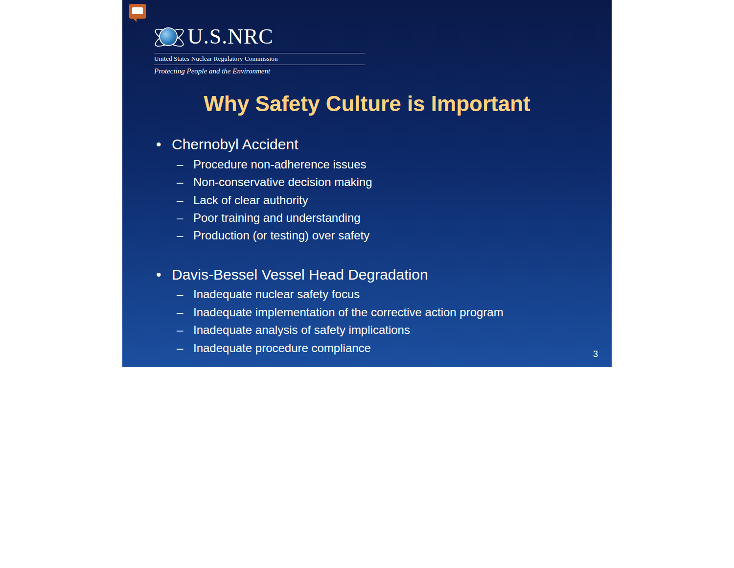U.S.NRC
United States Nuclear Regulatory Commission
Protecting People and the Environment
Why Safety Culture is Important
Chernobyl Accident
Procedure non-adherence issues
Non-conservative decision making
Lack of clear authority
Poor training and understanding
Production (or testing) over safety
Davis-Bessel Vessel Head Degradation
Inadequate nuclear safety focus
Inadequate implementation of the corrective action program
Inadequate analysis of safety implications
Inadequate procedure compliance
3